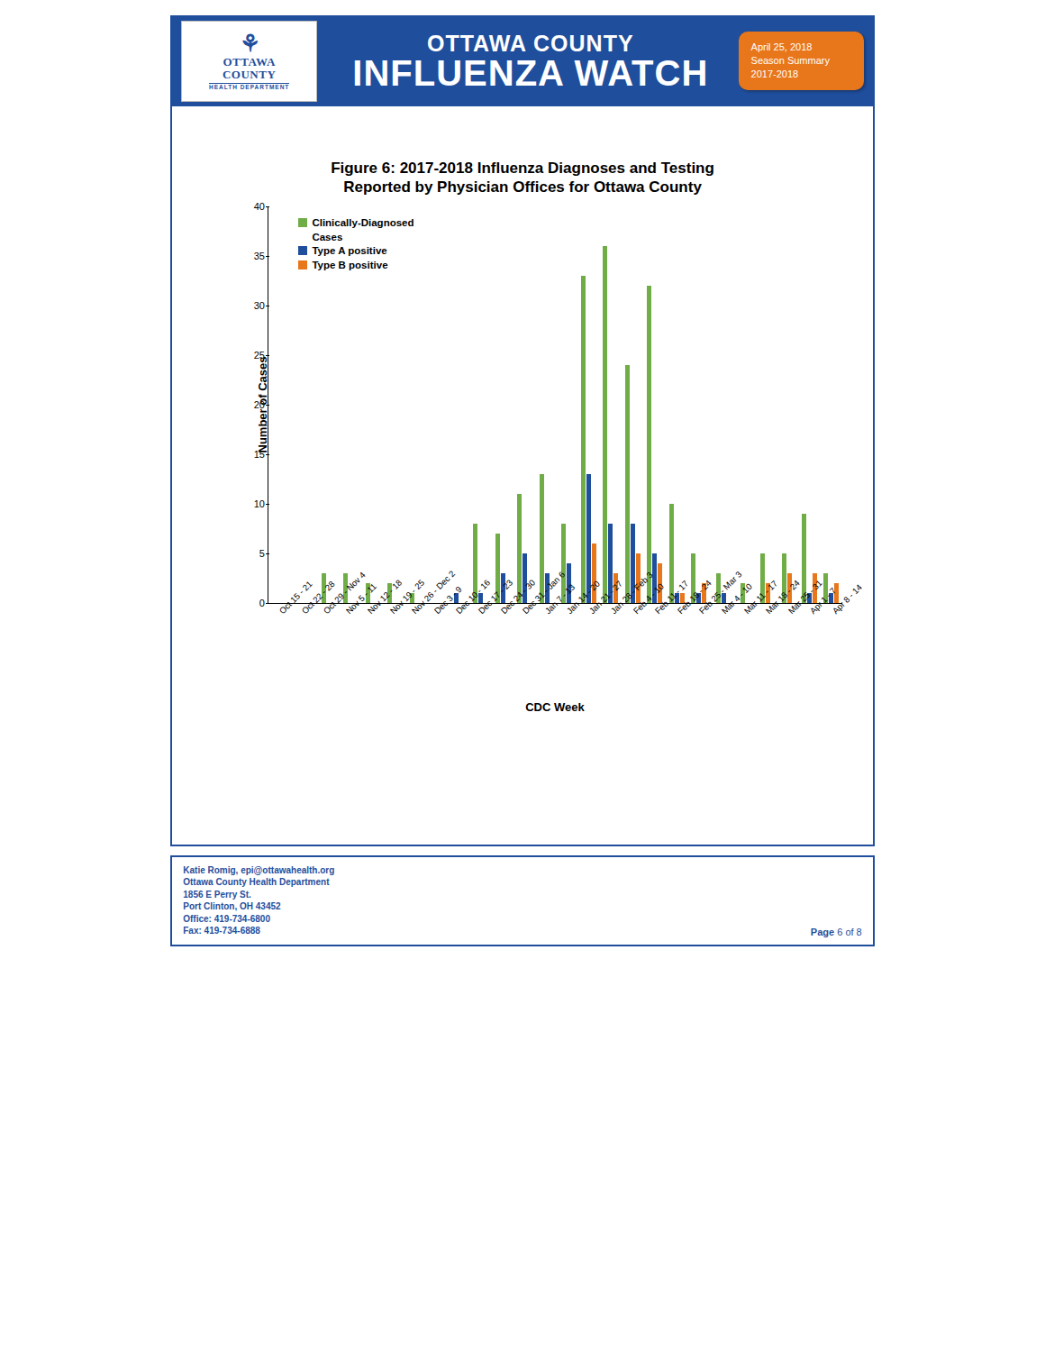⚘
OTTAWA
COUNTY
HEALTH DEPARTMENT
OTTAWA COUNTY
INFLUENZA WATCH
April 25, 2018
Season Summary
2017-2018
Figure 6: 2017-2018 Influenza Diagnoses and Testing
Reported by Physician Offices for Ottawa County
Number of Cases
40
35
30
25
20
15
10
5
0
Clinically-Diagnosed
Cases
Type A positive
Type B positive
Oct 15 - 21
Oct 22 - 28
Oct 29 - Nov 4
Nov 5 - 11
Nov 12 - 18
Nov 19 - 25
Nov 26 - Dec 2
Dec 3 - 9
Dec 10 - 16
Dec 17 - 23
Dec 24 - 30
Dec 31 - Jan 6
Jan 7 - 13
Jan 14 - 20
Jan 21 - 27
Jan 28 - Feb 3
Feb 4 - 10
Feb 11 - 17
Feb 18 - 24
Feb 25 - Mar 3
Mar 4 - 10
Mar 11 - 17
Mar 18 - 24
Mar 25 - 31
Apr 1 - 7
Apr 8 - 14
CDC Week
Katie Romig, epi@ottawahealth.org
Ottawa County Health Department
1856 E Perry St.
Port Clinton, OH 43452
Office: 419-734-6800
Fax: 419-734-6888
Page 6 of 8